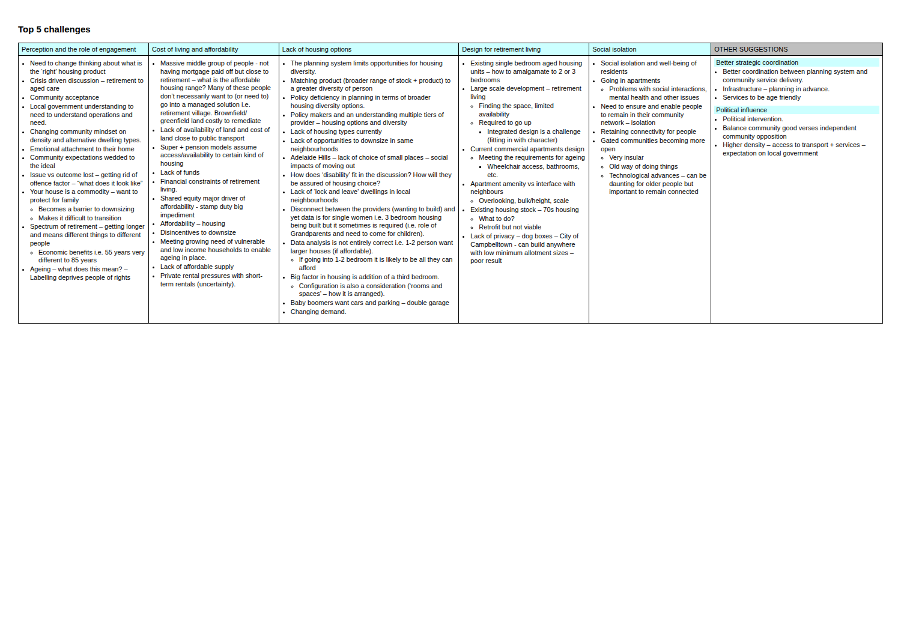Top 5 challenges
| Perception and the role of engagement | Cost of living and affordability | Lack of housing options | Design for retirement living | Social isolation | OTHER SUGGESTIONS |
| --- | --- | --- | --- | --- | --- |
| Need to change thinking about what is the ‘right’ housing product Crisis driven discussion – retirement to aged care Community acceptance Local government understanding to need to understand operations and need. Changing community mindset on density and alternative dwelling types. Emotional attachment to their home Community expectations wedded to the ideal Issue vs outcome lost – getting rid of offence factor – “what does it look like” Your house is a commodity – want to protect for family Becomes a barrier to downsizing Makes it difficult to transition Spectrum of retirement – getting longer and means different things to different people Economic benefits i.e. 55 years very different to 85 years Ageing – what does this mean? – Labelling deprives people of rights | Massive middle group of people - not having mortgage paid off but close to retirement – what is the affordable housing range? Many of these people don’t necessarily want to (or need to) go into a managed solution i.e. retirement village. Brownfield/ greenfield land costly to remediate Lack of availability of land and cost of land close to public transport Super + pension models assume access/availability to certain kind of housing Lack of funds Financial constraints of retirement living. Shared equity major driver of affordability - stamp duty big impediment Affordability – housing Disincentives to downsize Meeting growing need of vulnerable and low income households to enable ageing in place. Lack of affordable supply Private rental pressures with short-term rentals (uncertainty). | The planning system limits opportunities for housing diversity. Matching product (broader range of stock + product) to a greater diversity of person Policy deficiency in planning in terms of broader housing diversity options. Policy makers and an understanding multiple tiers of provider – housing options and diversity Lack of housing types currently Lack of opportunities to downsize in same neighbourhoods Adelaide Hills – lack of choice of small places – social impacts of moving out How does ‘disability’ fit in the discussion? How will they be assured of housing choice? Lack of ‘lock and leave’ dwellings in local neighbourhoods Disconnect between the providers (wanting to build) and yet data is for single women i.e. 3 bedroom housing being built but it sometimes is required (i.e. role of Grandparents and need to come for children). Data analysis is not entirely correct i.e. 1-2 person want larger houses (if affordable). If going into 1-2 bedroom it is likely to be all they can afford Big factor in housing is addition of a third bedroom. Configuration is also a consideration (‘rooms and spaces’ – how it is arranged). Baby boomers want cars and parking – double garage Changing demand. | Existing single bedroom aged housing units – how to amalgamate to 2 or 3 bedrooms Large scale development – retirement living Finding the space, limited availability Required to go up Integrated design is a challenge (fitting in with character) Current commercial apartments design Meeting the requirements for ageing Wheelchair access, bathrooms, etc. Apartment amenity vs interface with neighbours Overlooking, bulk/height, scale Existing housing stock – 70s housing What to do? Retrofit but not viable Lack of privacy – dog boxes – City of Campbelltown - can build anywhere with low minimum allotment sizes – poor result | Social isolation and well-being of residents Going in apartments Problems with social interactions, mental health and other issues Need to ensure and enable people to remain in their community network – isolation Retaining connectivity for people Gated communities becoming more open Very insular Old way of doing things Technological advances – can be daunting for older people but important to remain connected | Better strategic coordination Better coordination between planning system and community service delivery. Infrastructure – planning in advance. Services to be age friendly Political influence Political intervention. Balance community good verses independent community opposition Higher density – access to transport + services – expectation on local government |